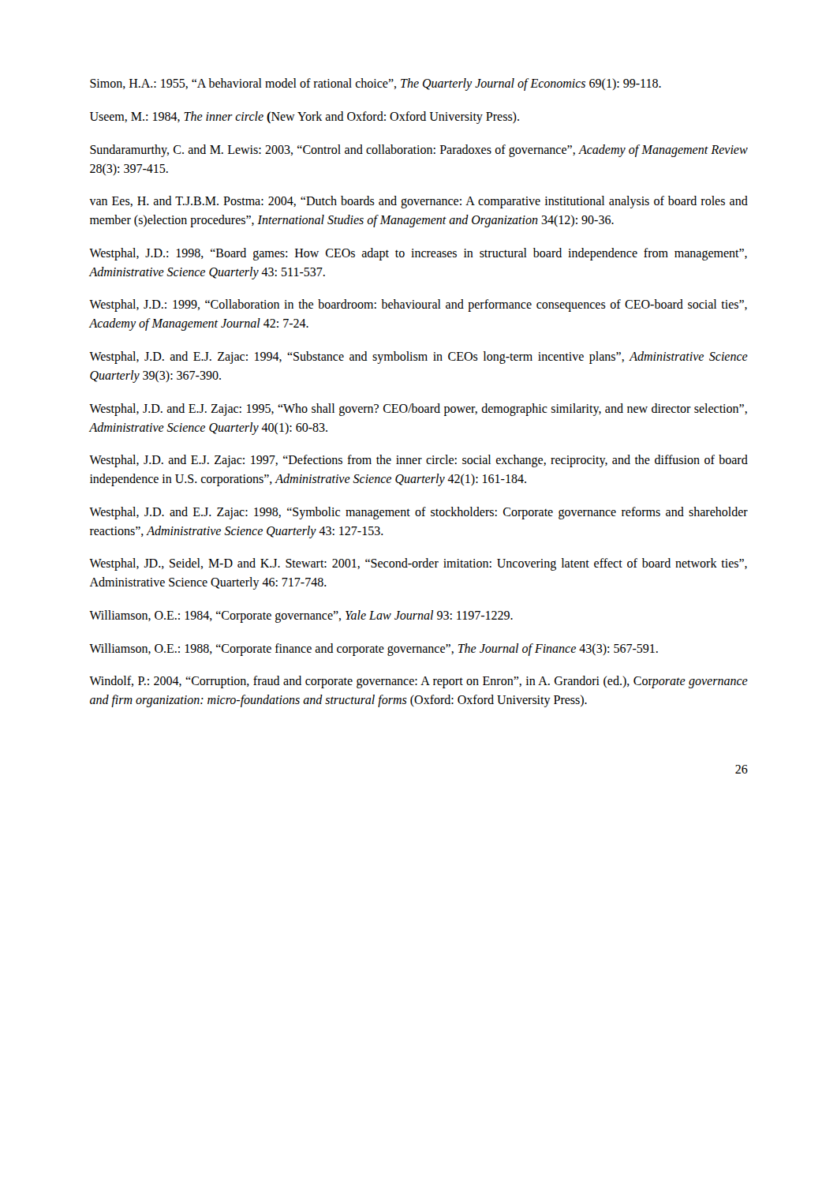Simon, H.A.: 1955, “A behavioral model of rational choice”, The Quarterly Journal of Economics 69(1): 99-118.
Useem, M.: 1984, The inner circle (New York and Oxford: Oxford University Press).
Sundaramurthy, C. and M. Lewis: 2003, “Control and collaboration: Paradoxes of governance”, Academy of Management Review 28(3): 397-415.
van Ees, H. and T.J.B.M. Postma: 2004, “Dutch boards and governance: A comparative institutional analysis of board roles and member (s)election procedures”, International Studies of Management and Organization 34(12): 90-36.
Westphal, J.D.: 1998, “Board games: How CEOs adapt to increases in structural board independence from management”, Administrative Science Quarterly 43: 511-537.
Westphal, J.D.: 1999, “Collaboration in the boardroom: behavioural and performance consequences of CEO-board social ties”, Academy of Management Journal 42: 7-24.
Westphal, J.D. and E.J. Zajac: 1994, “Substance and symbolism in CEOs long-term incentive plans”, Administrative Science Quarterly 39(3): 367-390.
Westphal, J.D. and E.J. Zajac: 1995, “Who shall govern? CEO/board power, demographic similarity, and new director selection”, Administrative Science Quarterly 40(1): 60-83.
Westphal, J.D. and E.J. Zajac: 1997, “Defections from the inner circle: social exchange, reciprocity, and the diffusion of board independence in U.S. corporations”, Administrative Science Quarterly 42(1): 161-184.
Westphal, J.D. and E.J. Zajac: 1998, “Symbolic management of stockholders: Corporate governance reforms and shareholder reactions”, Administrative Science Quarterly 43: 127-153.
Westphal, JD., Seidel, M-D and K.J. Stewart: 2001, “Second-order imitation: Uncovering latent effect of board network ties”, Administrative Science Quarterly 46: 717-748.
Williamson, O.E.: 1984, “Corporate governance”, Yale Law Journal 93: 1197-1229.
Williamson, O.E.: 1988, “Corporate finance and corporate governance”, The Journal of Finance 43(3): 567-591.
Windolf, P.: 2004, “Corruption, fraud and corporate governance: A report on Enron”, in A. Grandori (ed.), Corporate governance and firm organization: micro-foundations and structural forms (Oxford: Oxford University Press).
26